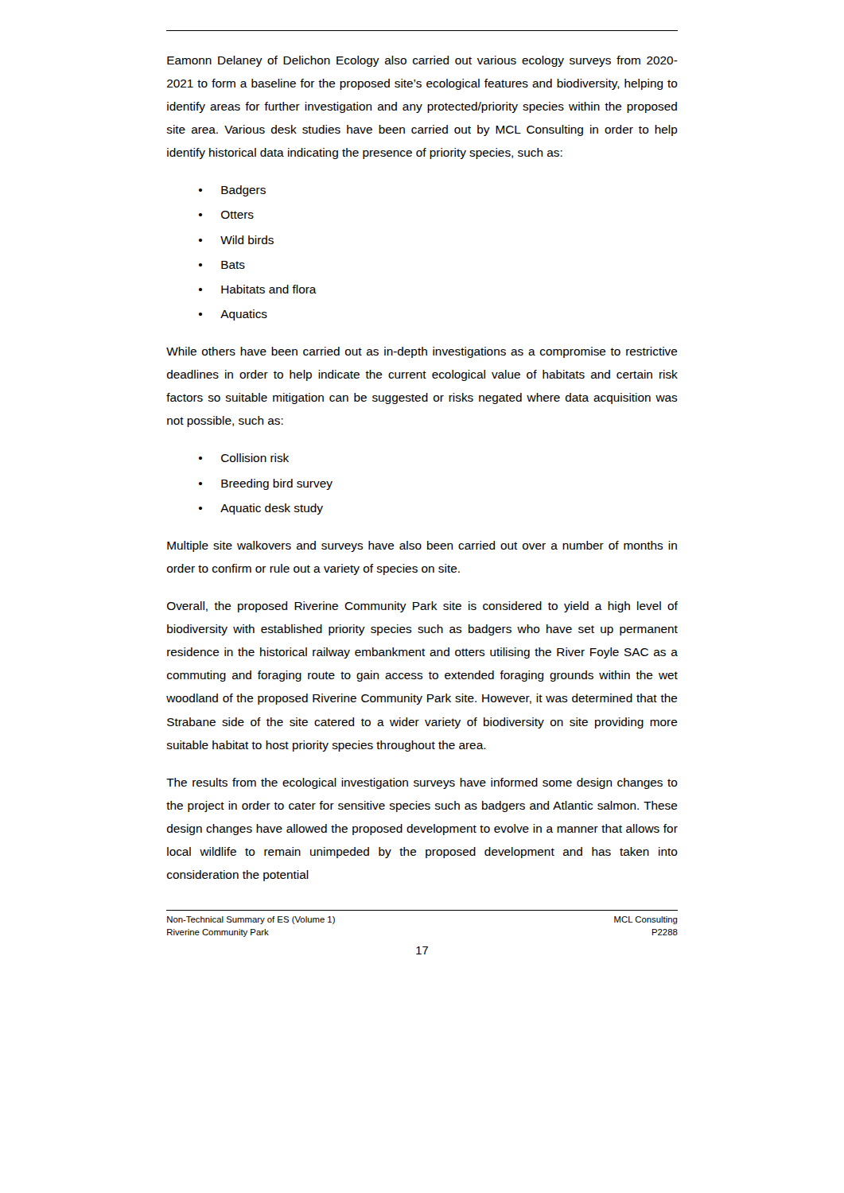Eamonn Delaney of Delichon Ecology also carried out various ecology surveys from 2020-2021 to form a baseline for the proposed site’s ecological features and biodiversity, helping to identify areas for further investigation and any protected/priority species within the proposed site area. Various desk studies have been carried out by MCL Consulting in order to help identify historical data indicating the presence of priority species, such as:
Badgers
Otters
Wild birds
Bats
Habitats and flora
Aquatics
While others have been carried out as in-depth investigations as a compromise to restrictive deadlines in order to help indicate the current ecological value of habitats and certain risk factors so suitable mitigation can be suggested or risks negated where data acquisition was not possible, such as:
Collision risk
Breeding bird survey
Aquatic desk study
Multiple site walkovers and surveys have also been carried out over a number of months in order to confirm or rule out a variety of species on site.
Overall, the proposed Riverine Community Park site is considered to yield a high level of biodiversity with established priority species such as badgers who have set up permanent residence in the historical railway embankment and otters utilising the River Foyle SAC as a commuting and foraging route to gain access to extended foraging grounds within the wet woodland of the proposed Riverine Community Park site. However, it was determined that the Strabane side of the site catered to a wider variety of biodiversity on site providing more suitable habitat to host priority species throughout the area.
The results from the ecological investigation surveys have informed some design changes to the project in order to cater for sensitive species such as badgers and Atlantic salmon. These design changes have allowed the proposed development to evolve in a manner that allows for local wildlife to remain unimpeded by the proposed development and has taken into consideration the potential
Non-Technical Summary of ES (Volume 1)
Riverine Community Park
MCL Consulting
P2288
17